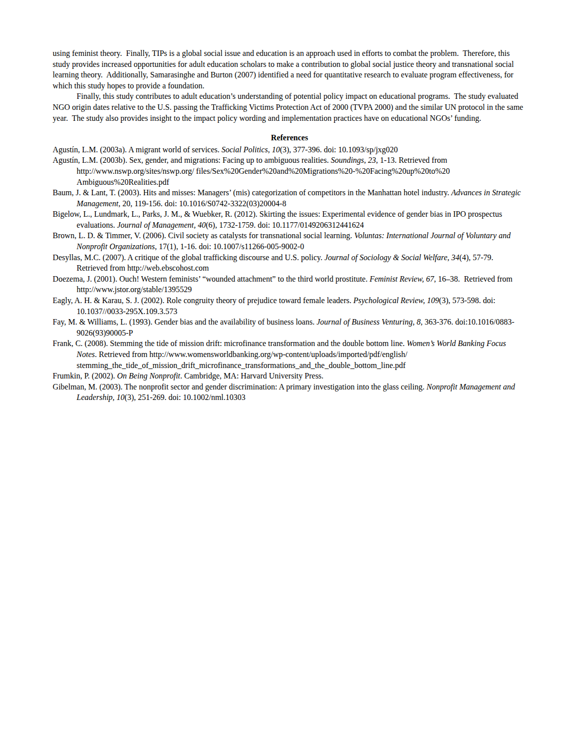using feminist theory. Finally, TIPs is a global social issue and education is an approach used in efforts to combat the problem. Therefore, this study provides increased opportunities for adult education scholars to make a contribution to global social justice theory and transnational social learning theory. Additionally, Samarasinghe and Burton (2007) identified a need for quantitative research to evaluate program effectiveness, for which this study hopes to provide a foundation.
Finally, this study contributes to adult education’s understanding of potential policy impact on educational programs. The study evaluated NGO origin dates relative to the U.S. passing the Trafficking Victims Protection Act of 2000 (TVPA 2000) and the similar UN protocol in the same year. The study also provides insight to the impact policy wording and implementation practices have on educational NGOs’ funding.
References
Agustín, L.M. (2003a). A migrant world of services. Social Politics, 10(3), 377-396. doi: 10.1093/sp/jxg020
Agustín, L.M. (2003b). Sex, gender, and migrations: Facing up to ambiguous realities. Soundings, 23, 1-13. Retrieved from http://www.nswp.org/sites/nswp.org/ files/Sex%20Gender%20and%20Migrations%20-%20Facing%20up%20to%20 Ambiguous%20Realities.pdf
Baum, J. & Lant, T. (2003). Hits and misses: Managers’ (mis) categorization of competitors in the Manhattan hotel industry. Advances in Strategic Management, 20, 119-156. doi: 10.1016/S0742-3322(03)20004-8
Bigelow, L., Lundmark, L., Parks, J. M., & Wuebker, R. (2012). Skirting the issues: Experimental evidence of gender bias in IPO prospectus evaluations. Journal of Management, 40(6), 1732-1759. doi: 10.1177/0149206312441624
Brown, L. D. & Timmer, V. (2006). Civil society as catalysts for transnational social learning. Voluntas: International Journal of Voluntary and Nonprofit Organizations, 17(1), 1-16. doi: 10.1007/s11266-005-9002-0
Desyllas, M.C. (2007). A critique of the global trafficking discourse and U.S. policy. Journal of Sociology & Social Welfare, 34(4), 57-79. Retrieved from http://web.ebscohost.com
Doezema, J. (2001). Ouch! Western feminists’ “wounded attachment” to the third world prostitute. Feminist Review, 67, 16–38. Retrieved from http://www.jstor.org/stable/1395529
Eagly, A. H. & Karau, S. J. (2002). Role congruity theory of prejudice toward female leaders. Psychological Review, 109(3), 573-598. doi: 10.1037//0033-295X.109.3.573
Fay, M. & Williams, L. (1993). Gender bias and the availability of business loans. Journal of Business Venturing, 8, 363-376. doi:10.1016/0883-9026(93)90005-P
Frank, C. (2008). Stemming the tide of mission drift: microfinance transformation and the double bottom line. Women’s World Banking Focus Notes. Retrieved from http://www.womensworldbanking.org/wp-content/uploads/imported/pdf/english/ stemming_the_tide_of_mission_drift_microfinance_transformations_and_the_double_bottom_line.pdf
Frumkin, P. (2002). On Being Nonprofit. Cambridge, MA: Harvard University Press.
Gibelman, M. (2003). The nonprofit sector and gender discrimination: A primary investigation into the glass ceiling. Nonprofit Management and Leadership, 10(3), 251-269. doi: 10.1002/nml.10303